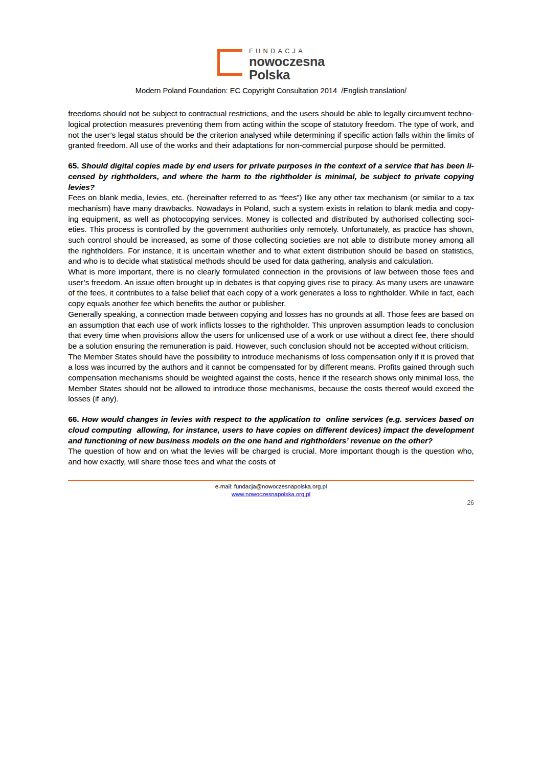FUNDACJA
nowoczesna
Polska
Modern Poland Foundation: EC Copyright Consultation 2014 /English translation/
freedoms should not be subject to contractual restrictions, and the users should be able to legally circumvent technological protection measures preventing them from acting within the scope of statutory freedom. The type of work, and not the user’s legal status should be the criterion analysed while determining if specific action falls within the limits of granted freedom. All use of the works and their adaptations for non-commercial purpose should be permitted.
65. Should digital copies made by end users for private purposes in the context of a service that has been licensed by rightholders, and where the harm to the rightholder is minimal, be subject to private copying levies?
Fees on blank media, levies, etc. (hereinafter referred to as “fees”) like any other tax mechanism (or similar to a tax mechanism) have many drawbacks. Nowadays in Poland, such a system exists in relation to blank media and copying equipment, as well as photocopying services. Money is collected and distributed by authorised collecting societies. This process is controlled by the government authorities only remotely. Unfortunately, as practice has shown, such control should be increased, as some of those collecting societies are not able to distribute money among all the rightholders. For instance, it is uncertain whether and to what extent distribution should be based on statistics, and who is to decide what statistical methods should be used for data gathering, analysis and calculation.
What is more important, there is no clearly formulated connection in the provisions of law between those fees and user’s freedom. An issue often brought up in debates is that copying gives rise to piracy. As many users are unaware of the fees, it contributes to a false belief that each copy of a work generates a loss to rightholder. While in fact, each copy equals another fee which benefits the author or publisher.
Generally speaking, a connection made between copying and losses has no grounds at all. Those fees are based on an assumption that each use of work inflicts losses to the rightholder. This unproven assumption leads to conclusion that every time when provisions allow the users for unlicensed use of a work or use without a direct fee, there should be a solution ensuring the remuneration is paid. However, such conclusion should not be accepted without criticism.
The Member States should have the possibility to introduce mechanisms of loss compensation only if it is proved that a loss was incurred by the authors and it cannot be compensated for by different means. Profits gained through such compensation mechanisms should be weighted against the costs, hence if the research shows only minimal loss, the Member States should not be allowed to introduce those mechanisms, because the costs thereof would exceed the losses (if any).
66. How would changes in levies with respect to the application to online services (e.g. services based on cloud computing allowing, for instance, users to have copies on different devices) impact the development and functioning of new business models on the one hand and rightholders’ revenue on the other?
The question of how and on what the levies will be charged is crucial. More important though is the question who, and how exactly, will share those fees and what the costs of
e-mail: fundacja@nowoczesnapolska.org.pl
www.nowoczesnapolska.org.pl
26